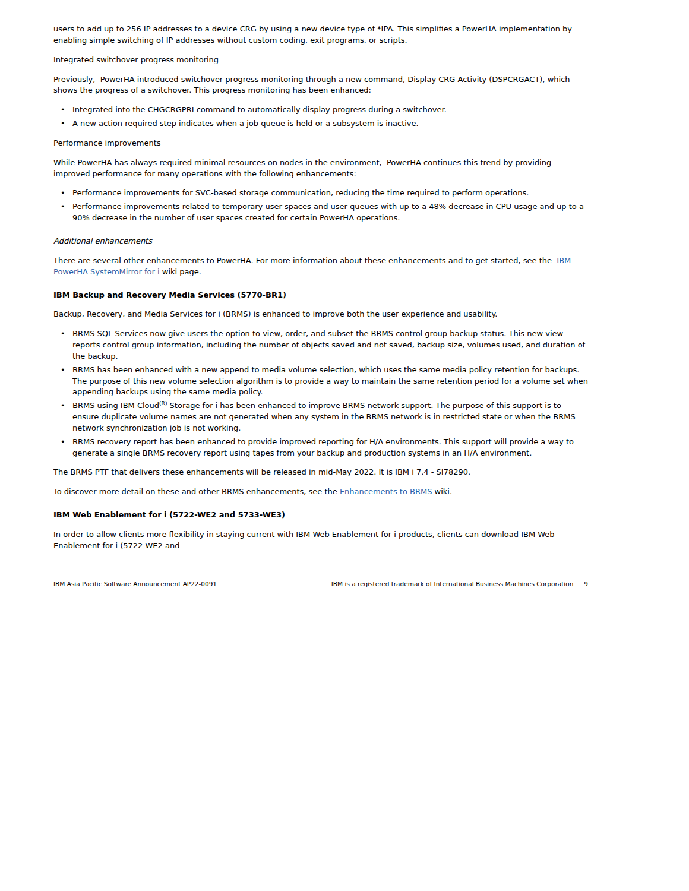users to add up to 256 IP addresses to a device CRG by using a new device type of *IPA. This simplifies a PowerHA implementation by enabling simple switching of IP addresses without custom coding, exit programs, or scripts.
Integrated switchover progress monitoring
Previously, PowerHA introduced switchover progress monitoring through a new command, Display CRG Activity (DSPCRGACT), which shows the progress of a switchover. This progress monitoring has been enhanced:
Integrated into the CHGCRGPRI command to automatically display progress during a switchover.
A new action required step indicates when a job queue is held or a subsystem is inactive.
Performance improvements
While PowerHA has always required minimal resources on nodes in the environment, PowerHA continues this trend by providing improved performance for many operations with the following enhancements:
Performance improvements for SVC-based storage communication, reducing the time required to perform operations.
Performance improvements related to temporary user spaces and user queues with up to a 48% decrease in CPU usage and up to a 90% decrease in the number of user spaces created for certain PowerHA operations.
Additional enhancements
There are several other enhancements to PowerHA. For more information about these enhancements and to get started, see the IBM PowerHA SystemMirror for i wiki page.
IBM Backup and Recovery Media Services (5770-BR1)
Backup, Recovery, and Media Services for i (BRMS) is enhanced to improve both the user experience and usability.
BRMS SQL Services now give users the option to view, order, and subset the BRMS control group backup status. This new view reports control group information, including the number of objects saved and not saved, backup size, volumes used, and duration of the backup.
BRMS has been enhanced with a new append to media volume selection, which uses the same media policy retention for backups. The purpose of this new volume selection algorithm is to provide a way to maintain the same retention period for a volume set when appending backups using the same media policy.
BRMS using IBM Cloud(R) Storage for i has been enhanced to improve BRMS network support. The purpose of this support is to ensure duplicate volume names are not generated when any system in the BRMS network is in restricted state or when the BRMS network synchronization job is not working.
BRMS recovery report has been enhanced to provide improved reporting for H/A environments. This support will provide a way to generate a single BRMS recovery report using tapes from your backup and production systems in an H/A environment.
The BRMS PTF that delivers these enhancements will be released in mid-May 2022. It is IBM i 7.4 - SI78290.
To discover more detail on these and other BRMS enhancements, see the Enhancements to BRMS wiki.
IBM Web Enablement for i (5722-WE2 and 5733-WE3)
In order to allow clients more flexibility in staying current with IBM Web Enablement for i products, clients can download IBM Web Enablement for i (5722-WE2 and
IBM Asia Pacific Software Announcement AP22-0091 IBM is a registered trademark of International Business Machines Corporation9